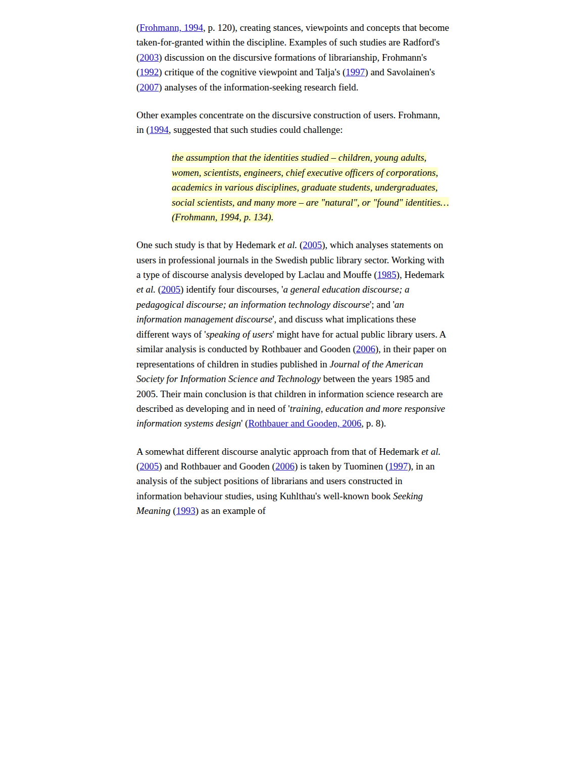(Frohmann, 1994, p. 120), creating stances, viewpoints and concepts that become taken-for-granted within the discipline. Examples of such studies are Radford's (2003) discussion on the discursive formations of librarianship, Frohmann's (1992) critique of the cognitive viewpoint and Talja's (1997) and Savolainen's (2007) analyses of the information-seeking research field.
Other examples concentrate on the discursive construction of users. Frohmann, in (1994, suggested that such studies could challenge:
the assumption that the identities studied – children, young adults, women, scientists, engineers, chief executive officers of corporations, academics in various disciplines, graduate students, undergraduates, social scientists, and many more – are "natural", or "found" identities… (Frohmann, 1994, p. 134).
One such study is that by Hedemark et al. (2005), which analyses statements on users in professional journals in the Swedish public library sector. Working with a type of discourse analysis developed by Laclau and Mouffe (1985), Hedemark et al. (2005) identify four discourses, 'a general education discourse; a pedagogical discourse; an information technology discourse'; and 'an information management discourse', and discuss what implications these different ways of 'speaking of users' might have for actual public library users. A similar analysis is conducted by Rothbauer and Gooden (2006), in their paper on representations of children in studies published in Journal of the American Society for Information Science and Technology between the years 1985 and 2005. Their main conclusion is that children in information science research are described as developing and in need of 'training, education and more responsive information systems design' (Rothbauer and Gooden, 2006, p. 8).
A somewhat different discourse analytic approach from that of Hedemark et al. (2005) and Rothbauer and Gooden (2006) is taken by Tuominen (1997), in an analysis of the subject positions of librarians and users constructed in information behaviour studies, using Kuhlthau's well-known book Seeking Meaning (1993) as an example of